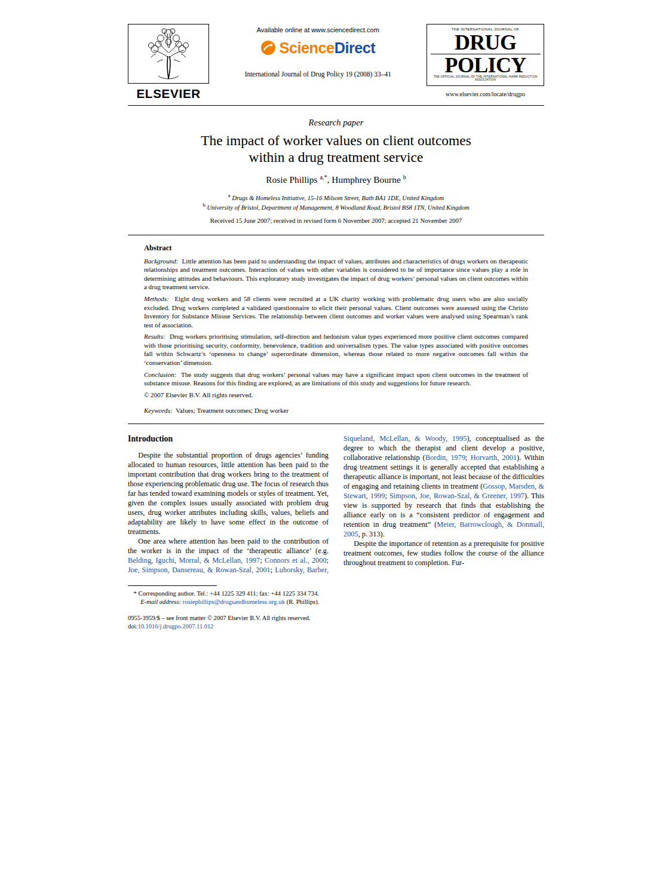ELSEVIER
Available online at www.sciencedirect.com
Science Direct
International Journal of Drug Policy 19 (2008) 33–41
THE INTERNATIONAL JOURNAL OF
DRUG
POLICY
THE OFFICIAL JOURNAL OF THE INTERNATIONAL HARM REDUCTION ASSOCIATION
www.elsevier.com/locate/drugpo
Research paper
The impact of worker values on client outcomes
within a drug treatment service
Rosie Phillips a,*, Humphrey Bourne b
a Drugs & Homeless Initiative, 15-16 Milsom Street, Bath BA1 1DE, United Kingdom
b University of Bristol, Department of Management, 8 Woodland Road, Bristol BS8 1TN, United Kingdom
Received 15 June 2007; received in revised form 6 November 2007; accepted 21 November 2007
Abstract
Background: Little attention has been paid to understanding the impact of values, attributes and characteristics of drugs workers on therapeutic relationships and treatment outcomes. Interaction of values with other variables is considered to be of importance since values play a role in determining attitudes and behaviours. This exploratory study investigates the impact of drug workers’ personal values on client outcomes within a drug treatment service.
Methods: Eight drug workers and 58 clients were recruited at a UK charity working with problematic drug users who are also socially excluded. Drug workers completed a validated questionnaire to elicit their personal values. Client outcomes were assessed using the Christo Inventory for Substance Misuse Services. The relationship between client outcomes and worker values were analysed using Spearman’s rank test of association.
Results: Drug workers prioritising stimulation, self-direction and hedonism value types experienced more positive client outcomes compared with those prioritising security, conformity, benevolence, tradition and universalism types. The value types associated with positive outcomes fall within Schwartz’s ‘openness to change’ superordinate dimension, whereas those related to more negative outcomes fall within the ‘conservation’ dimension.
Conclusion: The study suggests that drug workers’ personal values may have a significant impact upon client outcomes in the treatment of substance misuse. Reasons for this finding are explored, as are limitations of this study and suggestions for future research.
© 2007 Elsevier B.V. All rights reserved.
Keywords: Values; Treatment outcomes; Drug worker
Introduction
Despite the substantial proportion of drugs agencies’ funding allocated to human resources, little attention has been paid to the important contribution that drug workers bring to the treatment of those experiencing problematic drug use. The focus of research thus far has tended toward examining models or styles of treatment. Yet, given the complex issues usually associated with problem drug users, drug worker attributes including skills, values, beliefs and adaptability are likely to have some effect in the outcome of treatments.
One area where attention has been paid to the contribution of the worker is in the impact of the ‘therapeutic alliance’ (e.g. Belding, Iguchi, Morral, & McLellan, 1997; Connors et al., 2000; Joe, Simpson, Dansereau, & Rowan-Szal, 2001; Luborsky, Barber, Siqueland, McLellan, & Woody, 1995), conceptualised as the degree to which the therapist and client develop a positive, collaborative relationship (Bordin, 1979; Horvarth, 2001). Within drug treatment settings it is generally accepted that establishing a therapeutic alliance is important, not least because of the difficulties of engaging and retaining clients in treatment (Gossop, Marsden, & Stewart, 1999; Simpson, Joe, Rowan-Szal, & Greener, 1997). This view is supported by research that finds that establishing the alliance early on is a “consistent predictor of engagement and retention in drug treatment” (Meier, Barrowclough, & Donmall, 2005, p. 313).
Despite the importance of retention as a prerequisite for positive treatment outcomes, few studies follow the course of the alliance throughout treatment to completion. Fur-
* Corresponding author. Tel.: +44 1225 329 411; fax: +44 1225 334 734.
E-mail address: rosiephillips@drugsandhomeless.org.uk (R. Phillips).
0955-3959/$ – see front matter © 2007 Elsevier B.V. All rights reserved.
doi:10.1016/j.drugpo.2007.11.012